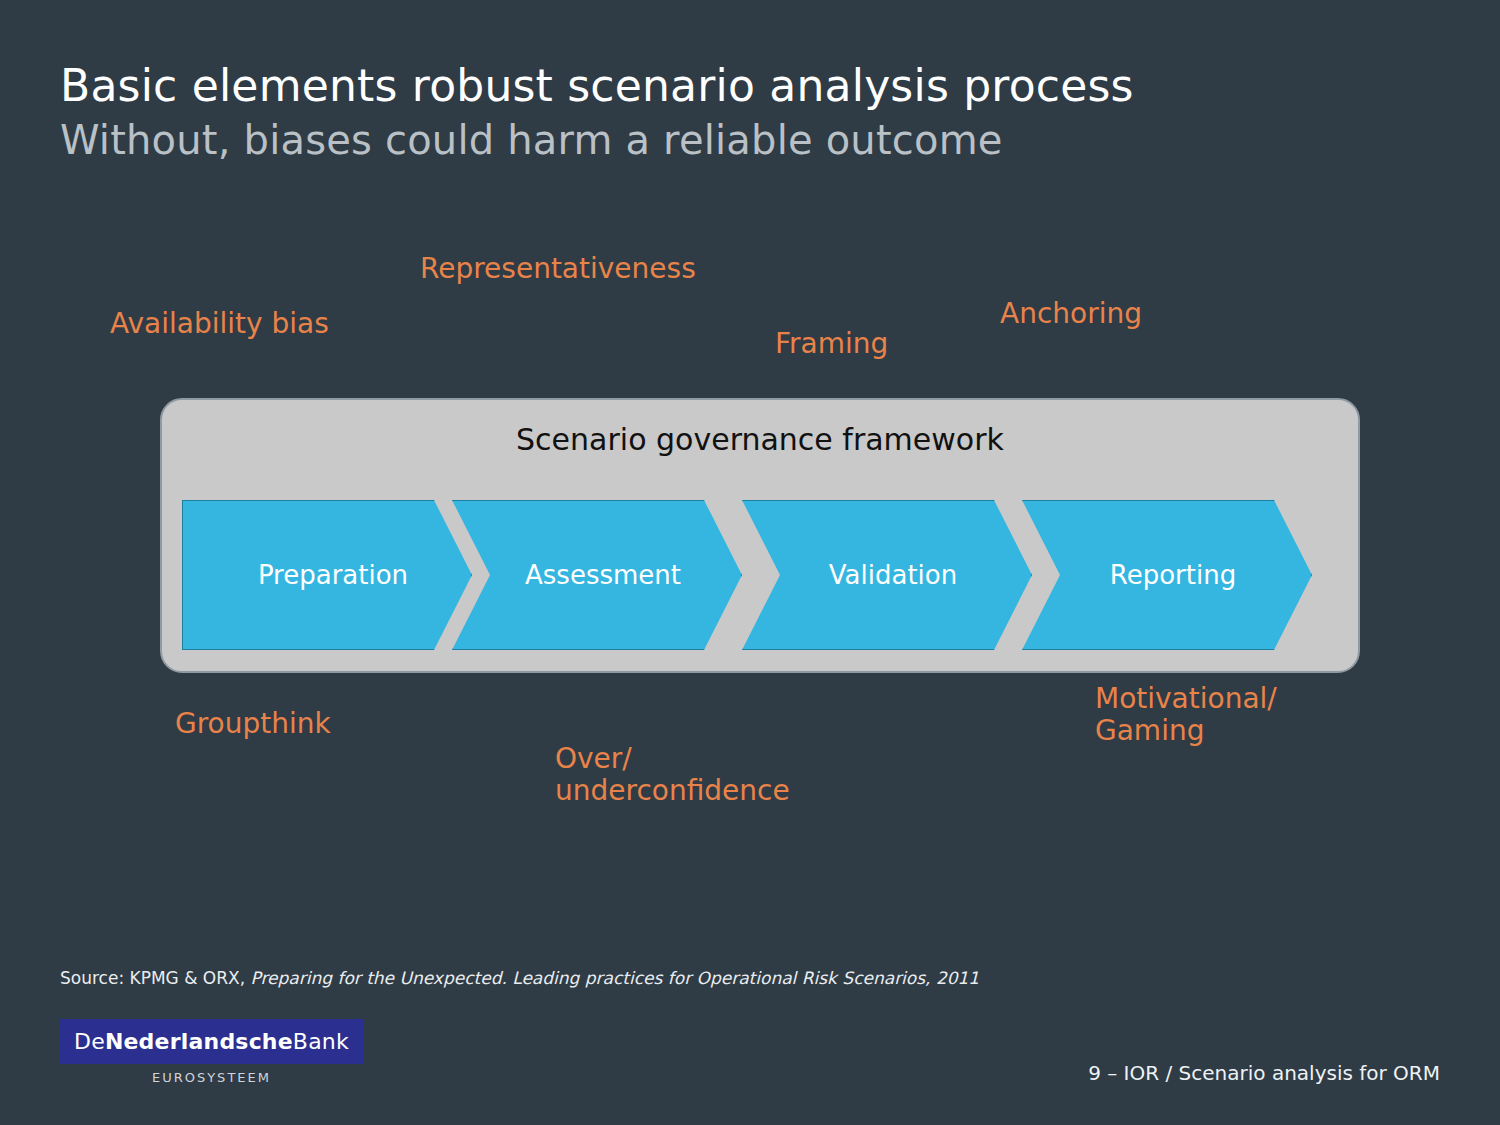Basic elements robust scenario analysis process
Without, biases could harm a reliable outcome
Representativeness
Availability bias
Framing
Anchoring
Scenario governance framework
Preparation
Assessment
Validation
Reporting
Groupthink
Over/
underconfidence
Motivational/
Gaming
Source: KPMG & ORX, Preparing for the Unexpected. Leading practices for Operational Risk Scenarios, 2011
DeNederlandsche Bank EUROSYSTEEM
9 – IOR / Scenario analysis for ORM